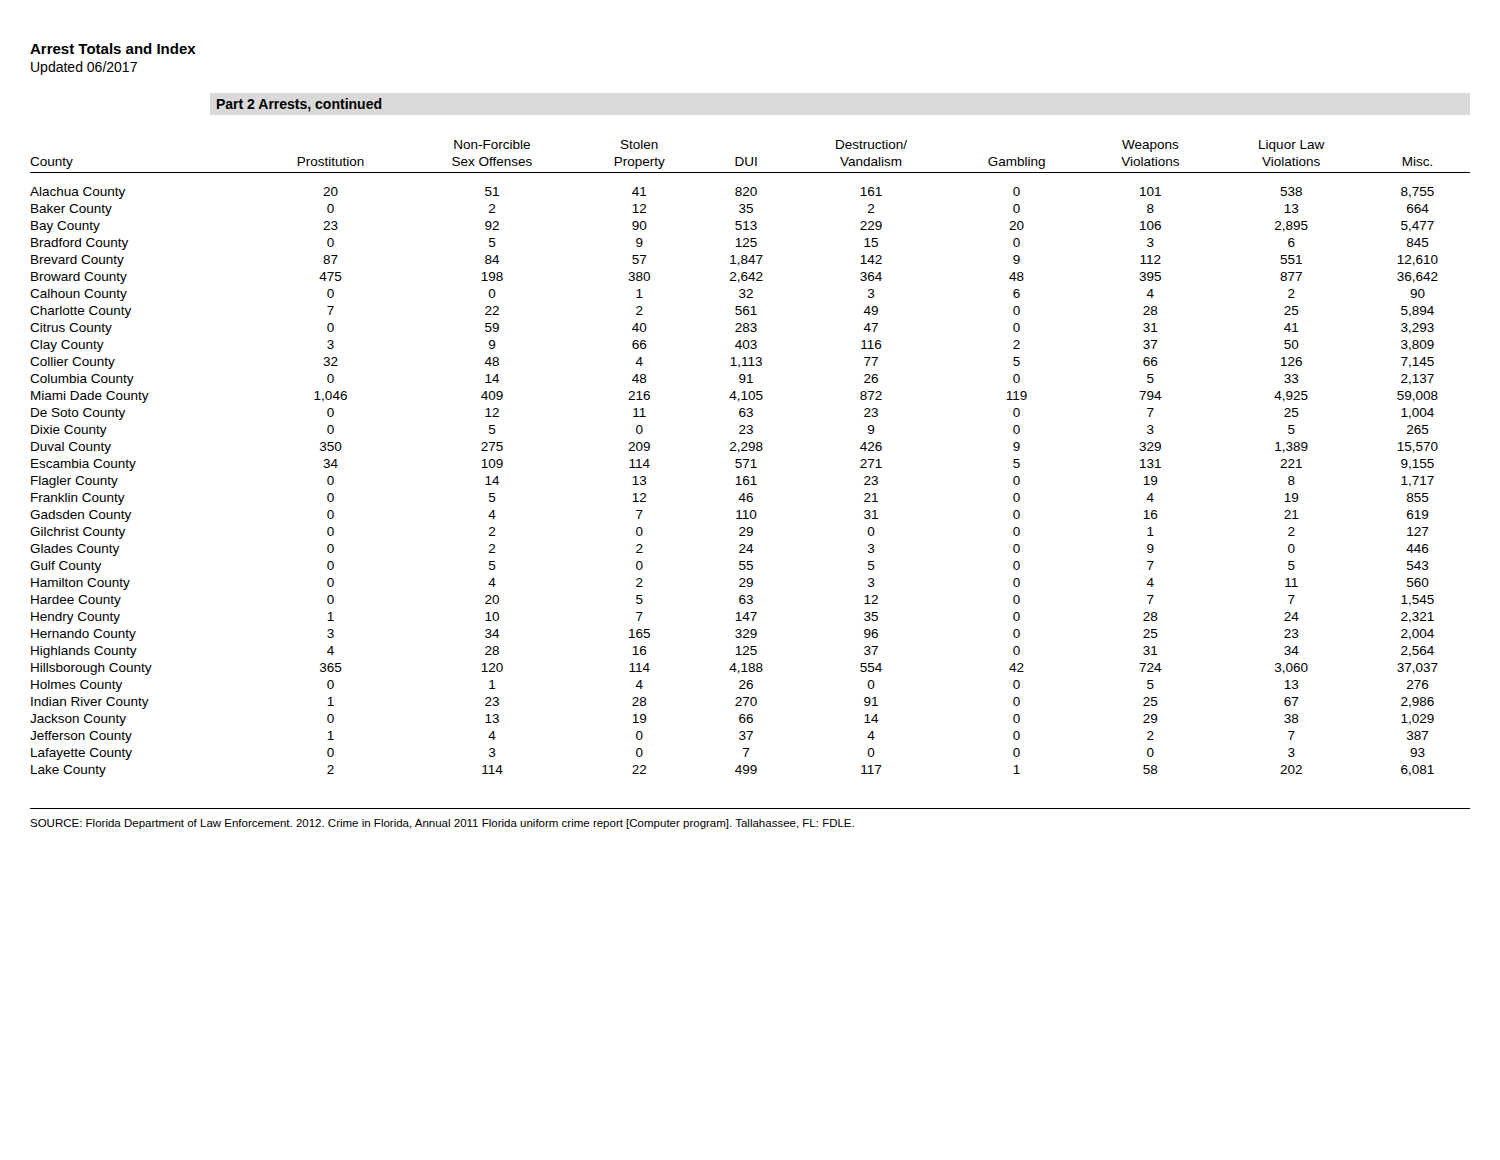Arrest Totals and Index
Updated 06/2017
Part 2 Arrests, continued
| | | Non-Forcible | Stolen | | Destruction/ | | Weapons | Liquor Law | |
| --- | --- | --- | --- | --- | --- | --- | --- | --- | --- |
| County | Prostitution | Sex Offenses | Property | DUI | Vandalism | Gambling | Violations | Violations | Misc. |
| Alachua County | 20 | 51 | 41 | 820 | 161 | 0 | 101 | 538 | 8,755 |
| Baker County | 0 | 2 | 12 | 35 | 2 | 0 | 8 | 13 | 664 |
| Bay County | 23 | 92 | 90 | 513 | 229 | 20 | 106 | 2,895 | 5,477 |
| Bradford County | 0 | 5 | 9 | 125 | 15 | 0 | 3 | 6 | 845 |
| Brevard County | 87 | 84 | 57 | 1,847 | 142 | 9 | 112 | 551 | 12,610 |
| Broward County | 475 | 198 | 380 | 2,642 | 364 | 48 | 395 | 877 | 36,642 |
| Calhoun County | 0 | 0 | 1 | 32 | 3 | 6 | 4 | 2 | 90 |
| Charlotte County | 7 | 22 | 2 | 561 | 49 | 0 | 28 | 25 | 5,894 |
| Citrus County | 0 | 59 | 40 | 283 | 47 | 0 | 31 | 41 | 3,293 |
| Clay County | 3 | 9 | 66 | 403 | 116 | 2 | 37 | 50 | 3,809 |
| Collier County | 32 | 48 | 4 | 1,113 | 77 | 5 | 66 | 126 | 7,145 |
| Columbia County | 0 | 14 | 48 | 91 | 26 | 0 | 5 | 33 | 2,137 |
| Miami Dade County | 1,046 | 409 | 216 | 4,105 | 872 | 119 | 794 | 4,925 | 59,008 |
| De Soto County | 0 | 12 | 11 | 63 | 23 | 0 | 7 | 25 | 1,004 |
| Dixie County | 0 | 5 | 0 | 23 | 9 | 0 | 3 | 5 | 265 |
| Duval County | 350 | 275 | 209 | 2,298 | 426 | 9 | 329 | 1,389 | 15,570 |
| Escambia County | 34 | 109 | 114 | 571 | 271 | 5 | 131 | 221 | 9,155 |
| Flagler County | 0 | 14 | 13 | 161 | 23 | 0 | 19 | 8 | 1,717 |
| Franklin County | 0 | 5 | 12 | 46 | 21 | 0 | 4 | 19 | 855 |
| Gadsden County | 0 | 4 | 7 | 110 | 31 | 0 | 16 | 21 | 619 |
| Gilchrist County | 0 | 2 | 0 | 29 | 0 | 0 | 1 | 2 | 127 |
| Glades County | 0 | 2 | 2 | 24 | 3 | 0 | 9 | 0 | 446 |
| Gulf County | 0 | 5 | 0 | 55 | 5 | 0 | 7 | 5 | 543 |
| Hamilton County | 0 | 4 | 2 | 29 | 3 | 0 | 4 | 11 | 560 |
| Hardee County | 0 | 20 | 5 | 63 | 12 | 0 | 7 | 7 | 1,545 |
| Hendry County | 1 | 10 | 7 | 147 | 35 | 0 | 28 | 24 | 2,321 |
| Hernando County | 3 | 34 | 165 | 329 | 96 | 0 | 25 | 23 | 2,004 |
| Highlands County | 4 | 28 | 16 | 125 | 37 | 0 | 31 | 34 | 2,564 |
| Hillsborough County | 365 | 120 | 114 | 4,188 | 554 | 42 | 724 | 3,060 | 37,037 |
| Holmes County | 0 | 1 | 4 | 26 | 0 | 0 | 5 | 13 | 276 |
| Indian River County | 1 | 23 | 28 | 270 | 91 | 0 | 25 | 67 | 2,986 |
| Jackson County | 0 | 13 | 19 | 66 | 14 | 0 | 29 | 38 | 1,029 |
| Jefferson County | 1 | 4 | 0 | 37 | 4 | 0 | 2 | 7 | 387 |
| Lafayette County | 0 | 3 | 0 | 7 | 0 | 0 | 0 | 3 | 93 |
| Lake County | 2 | 114 | 22 | 499 | 117 | 1 | 58 | 202 | 6,081 |
SOURCE: Florida Department of Law Enforcement. 2012. Crime in Florida, Annual 2011 Florida uniform crime report [Computer program]. Tallahassee, FL: FDLE.